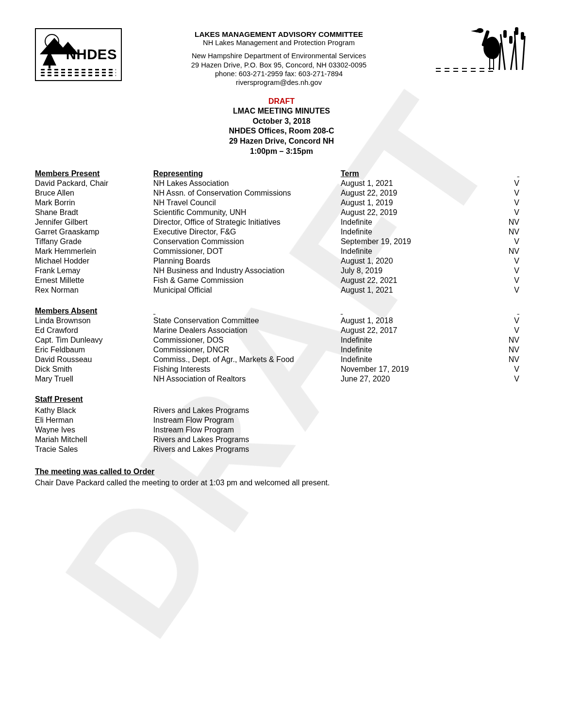DRAFT
NHDES
LAKES MANAGEMENT ADVISORY COMMITTEE
NH Lakes Management and Protection Program
New Hampshire Department of Environmental Services
29 Hazen Drive, P.O. Box 95, Concord, NH 03302-0095
phone: 603-271-2959 fax: 603-271-7894
riversprogram@des.nh.gov
DRAFT
LMAC MEETING MINUTES
October 3, 2018
NHDES Offices, Room 208-C
29 Hazen Drive, Concord NH
1:00pm – 3:15pm
| Members Present | Representing | Term | |
| --- | --- | --- | --- |
| David Packard, Chair | NH Lakes Association | August 1, 2021 | V |
| Bruce Allen | NH Assn. of Conservation Commissions | August 22, 2019 | V |
| Mark Borrin | NH Travel Council | August 1, 2019 | V |
| Shane Bradt | Scientific Community, UNH | August 22, 2019 | V |
| Jennifer Gilbert | Director, Office of Strategic Initiatives | Indefinite | NV |
| Garret Graaskamp | Executive Director, F&G | Indefinite | NV |
| Tiffany Grade | Conservation Commission | September 19, 2019 | V |
| Mark Hemmerlein | Commissioner, DOT | Indefinite | NV |
| Michael Hodder | Planning Boards | August 1, 2020 | V |
| Frank Lemay | NH Business and Industry Association | July 8, 2019 | V |
| Ernest Millette | Fish & Game Commission | August 22, 2021 | V |
| Rex Norman | Municipal Official | August 1, 2021 | V |
| Members Absent | | | |
| --- | --- | --- | --- |
| Linda Brownson | State Conservation Committee | August 1, 2018 | V |
| Ed Crawford | Marine Dealers Association | August 22, 2017 | V |
| Capt. Tim Dunleavy | Commissioner, DOS | Indefinite | NV |
| Eric Feldbaum | Commissioner, DNCR | Indefinite | NV |
| David Rousseau | Commiss., Dept. of Agr., Markets & Food | Indefinite | NV |
| Dick Smith | Fishing Interests | November 17, 2019 | V |
| Mary Truell | NH Association of Realtors | June 27, 2020 | V |
Staff Present
| Kathy Black | Rivers and Lakes Programs |
| Eli Herman | Instream Flow Program |
| Wayne Ives | Instream Flow Program |
| Mariah Mitchell | Rivers and Lakes Programs |
| Tracie Sales | Rivers and Lakes Programs |
The meeting was called to Order
Chair Dave Packard called the meeting to order at 1:03 pm and welcomed all present.